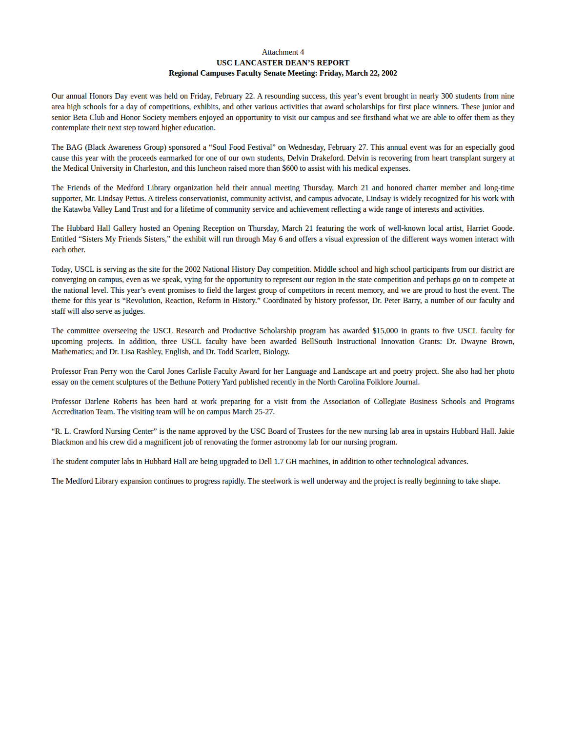Attachment 4
USC LANCASTER DEAN’S REPORT
Regional Campuses Faculty Senate Meeting: Friday, March 22, 2002
Our annual Honors Day event was held on Friday, February 22. A resounding success, this year’s event brought in nearly 300 students from nine area high schools for a day of competitions, exhibits, and other various activities that award scholarships for first place winners. These junior and senior Beta Club and Honor Society members enjoyed an opportunity to visit our campus and see firsthand what we are able to offer them as they contemplate their next step toward higher education.
The BAG (Black Awareness Group) sponsored a “Soul Food Festival” on Wednesday, February 27. This annual event was for an especially good cause this year with the proceeds earmarked for one of our own students, Delvin Drakeford. Delvin is recovering from heart transplant surgery at the Medical University in Charleston, and this luncheon raised more than $600 to assist with his medical expenses.
The Friends of the Medford Library organization held their annual meeting Thursday, March 21 and honored charter member and long-time supporter, Mr. Lindsay Pettus. A tireless conservationist, community activist, and campus advocate, Lindsay is widely recognized for his work with the Katawba Valley Land Trust and for a lifetime of community service and achievement reflecting a wide range of interests and activities.
The Hubbard Hall Gallery hosted an Opening Reception on Thursday, March 21 featuring the work of well-known local artist, Harriet Goode. Entitled “Sisters My Friends Sisters,” the exhibit will run through May 6 and offers a visual expression of the different ways women interact with each other.
Today, USCL is serving as the site for the 2002 National History Day competition. Middle school and high school participants from our district are converging on campus, even as we speak, vying for the opportunity to represent our region in the state competition and perhaps go on to compete at the national level. This year’s event promises to field the largest group of competitors in recent memory, and we are proud to host the event. The theme for this year is “Revolution, Reaction, Reform in History.” Coordinated by history professor, Dr. Peter Barry, a number of our faculty and staff will also serve as judges.
The committee overseeing the USCL Research and Productive Scholarship program has awarded $15,000 in grants to five USCL faculty for upcoming projects. In addition, three USCL faculty have been awarded BellSouth Instructional Innovation Grants: Dr. Dwayne Brown, Mathematics; and Dr. Lisa Rashley, English, and Dr. Todd Scarlett, Biology.
Professor Fran Perry won the Carol Jones Carlisle Faculty Award for her Language and Landscape art and poetry project. She also had her photo essay on the cement sculptures of the Bethune Pottery Yard published recently in the North Carolina Folklore Journal.
Professor Darlene Roberts has been hard at work preparing for a visit from the Association of Collegiate Business Schools and Programs Accreditation Team. The visiting team will be on campus March 25-27.
“R. L. Crawford Nursing Center” is the name approved by the USC Board of Trustees for the new nursing lab area in upstairs Hubbard Hall. Jakie Blackmon and his crew did a magnificent job of renovating the former astronomy lab for our nursing program.
The student computer labs in Hubbard Hall are being upgraded to Dell 1.7 GH machines, in addition to other technological advances.
The Medford Library expansion continues to progress rapidly. The steelwork is well underway and the project is really beginning to take shape.